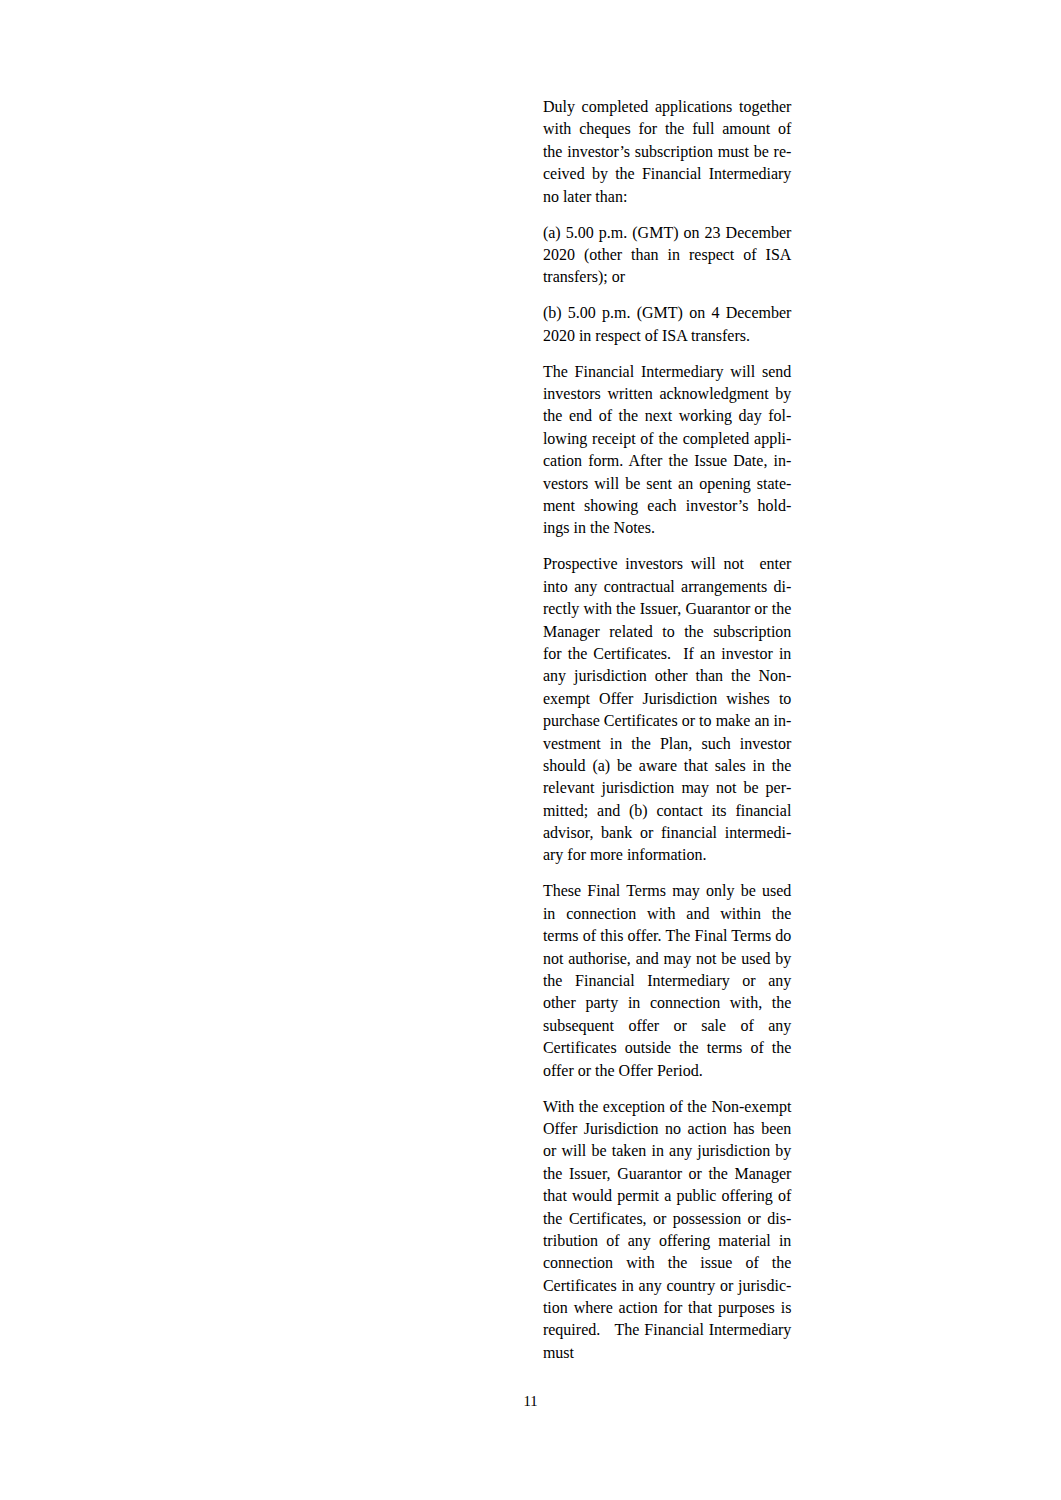Duly completed applications together with cheques for the full amount of the investor’s subscription must be received by the Financial Intermediary no later than:
(a) 5.00 p.m. (GMT) on 23 December 2020 (other than in respect of ISA transfers); or
(b) 5.00 p.m. (GMT) on 4 December 2020 in respect of ISA transfers.
The Financial Intermediary will send investors written acknowledgment by the end of the next working day following receipt of the completed application form. After the Issue Date, investors will be sent an opening statement showing each investor’s holdings in the Notes.
Prospective investors will not enter into any contractual arrangements directly with the Issuer, Guarantor or the Manager related to the subscription for the Certificates. If an investor in any jurisdiction other than the Non-exempt Offer Jurisdiction wishes to purchase Certificates or to make an investment in the Plan, such investor should (a) be aware that sales in the relevant jurisdiction may not be permitted; and (b) contact its financial advisor, bank or financial intermediary for more information.
These Final Terms may only be used in connection with and within the terms of this offer. The Final Terms do not authorise, and may not be used by the Financial Intermediary or any other party in connection with, the subsequent offer or sale of any Certificates outside the terms of the offer or the Offer Period.
With the exception of the Non-exempt Offer Jurisdiction no action has been or will be taken in any jurisdiction by the Issuer, Guarantor or the Manager that would permit a public offering of the Certificates, or possession or distribution of any offering material in connection with the issue of the Certificates in any country or jurisdiction where action for that purposes is required. The Financial Intermediary must
11